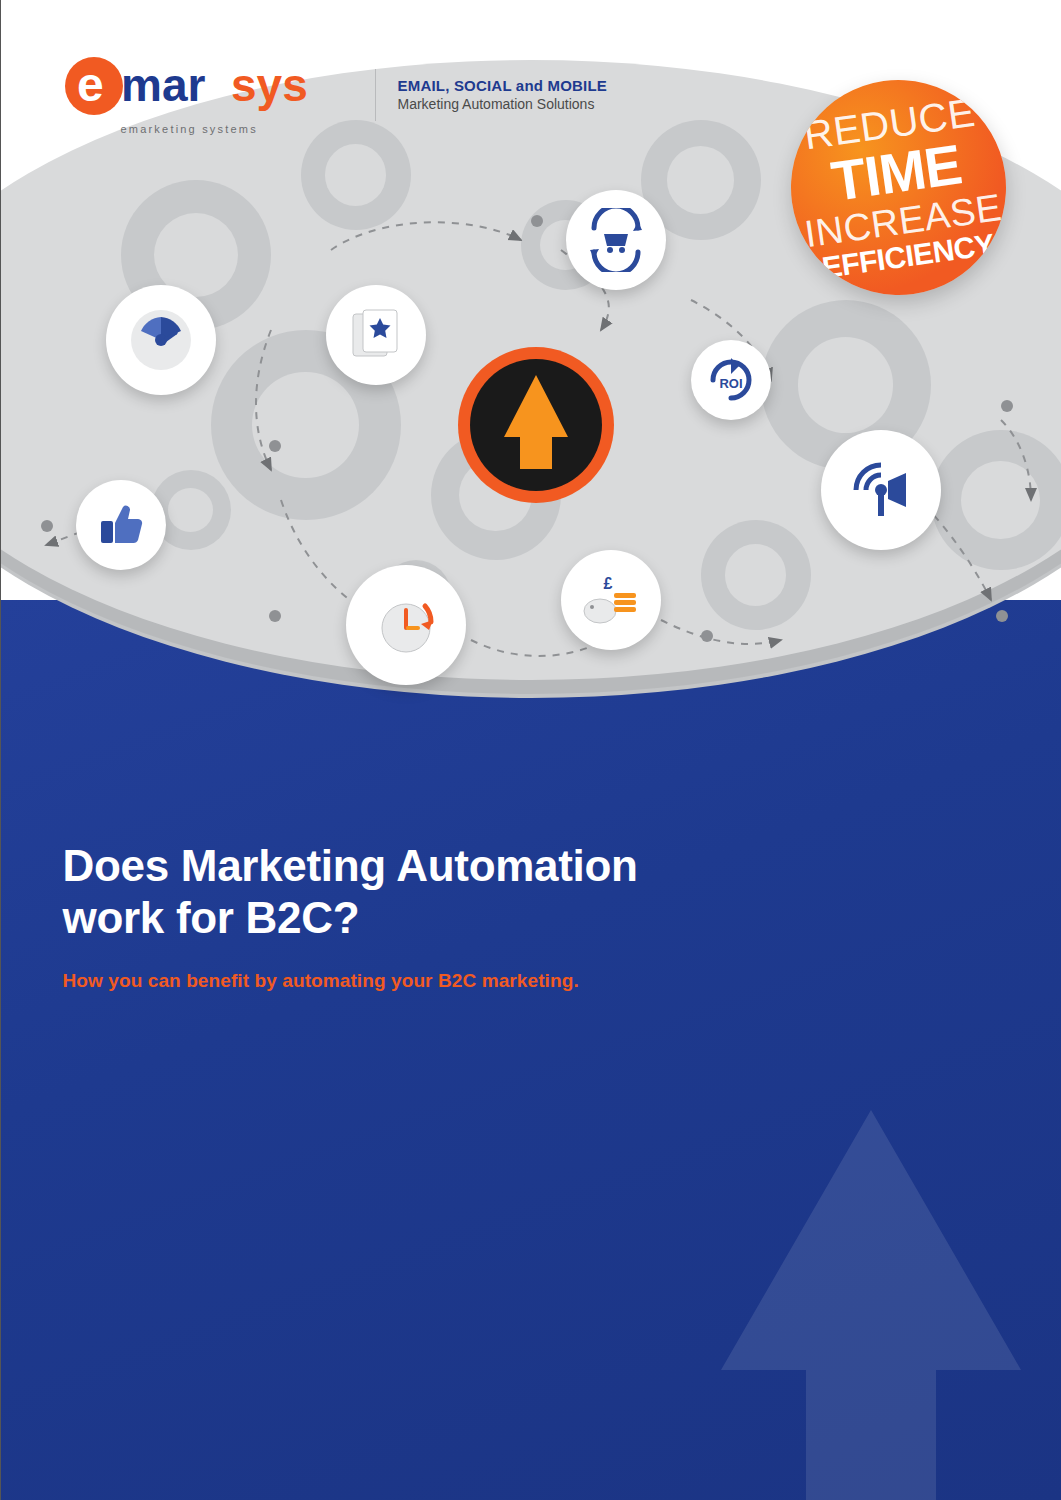ROI
£
Reduce Time Increase Efficiency
e mar sys
emarketing systems
EMAIL, SOCIAL and MOBILE
Marketing Automation Solutions
Does Marketing Automation
work for B2C?
How you can benefit by automating your B2C marketing.